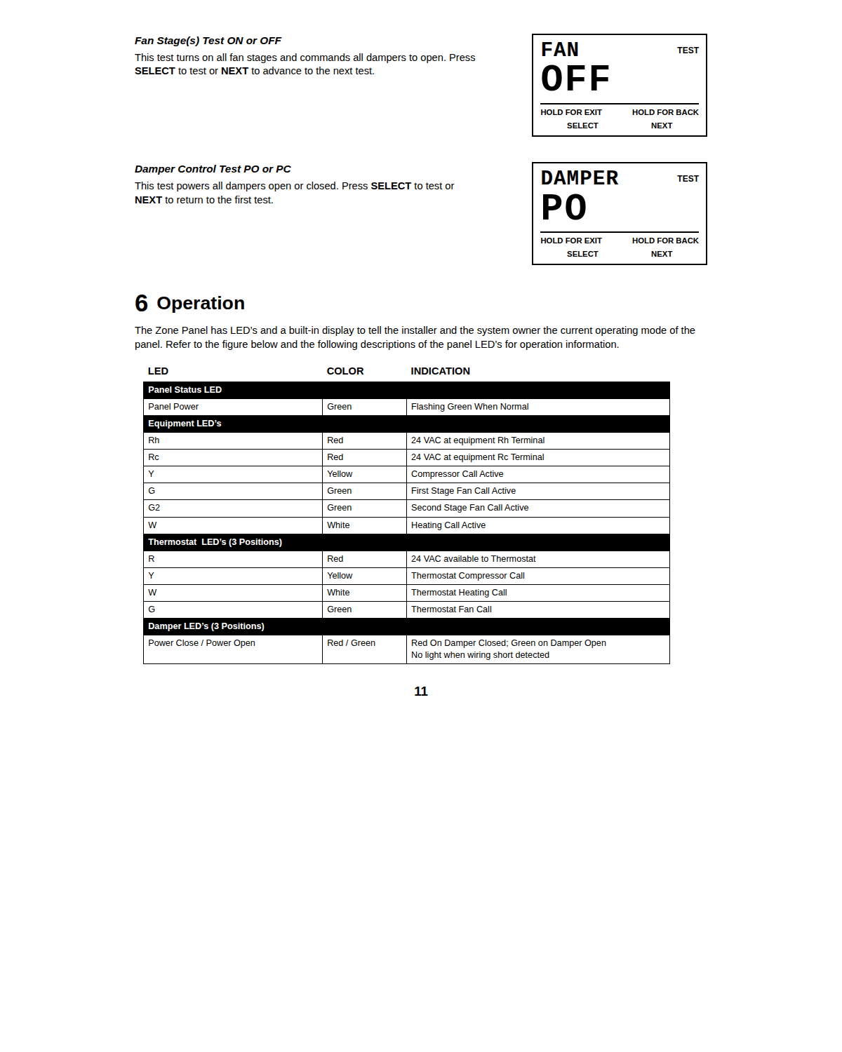Fan Stage(s) Test ON or OFF
This test turns on all fan stages and commands all dampers to open. Press SELECT to test or NEXT to advance to the next test.
FAN TEST
OFF
HOLD FOR EXIT HOLD FOR BACK
SELECT NEXT
Damper Control Test PO or PC
This test powers all dampers open or closed. Press SELECT to test or NEXT to return to the first test.
DAMPER TEST
PO
HOLD FOR EXIT HOLD FOR BACK
SELECT NEXT
6 Operation
The Zone Panel has LED’s and a built-in display to tell the installer and the system owner the current operating mode of the panel. Refer to the figure below and the following descriptions of the panel LED’s for operation information.
| LED | COLOR | INDICATION |
| --- | --- | --- |
| Panel Status LED |
| Panel Power | Green | Flashing Green When Normal |
| Equipment LED’s |
| Rh | Red | 24 VAC at equipment Rh Terminal |
| Rc | Red | 24 VAC at equipment Rc Terminal |
| Y | Yellow | Compressor Call Active |
| G | Green | First Stage Fan Call Active |
| G2 | Green | Second Stage Fan Call Active |
| W | White | Heating Call Active |
| Thermostat LED’s (3 Positions) |
| R | Red | 24 VAC available to Thermostat |
| Y | Yellow | Thermostat Compressor Call |
| W | White | Thermostat Heating Call |
| G | Green | Thermostat Fan Call |
| Damper LED’s (3 Positions) |
| Power Close / Power Open | Red / Green | Red On Damper Closed; Green on Damper Open No light when wiring short detected |
11